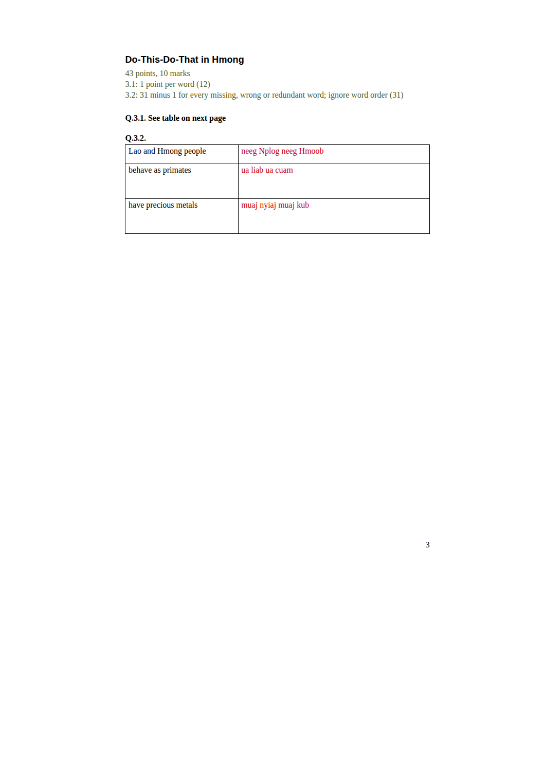Do-This-Do-That in Hmong
43 points, 10 marks
3.1: 1 point per word (12)
3.2: 31 minus 1 for every missing, wrong or redundant word; ignore word order (31)
Q.3.1. See table on next page
Q.3.2.
| Lao and Hmong people | neeg Nplog neeg Hmoob |
| behave as primates | ua liab ua cuam |
| have precious metals | muaj nyiaj muaj kub |
3